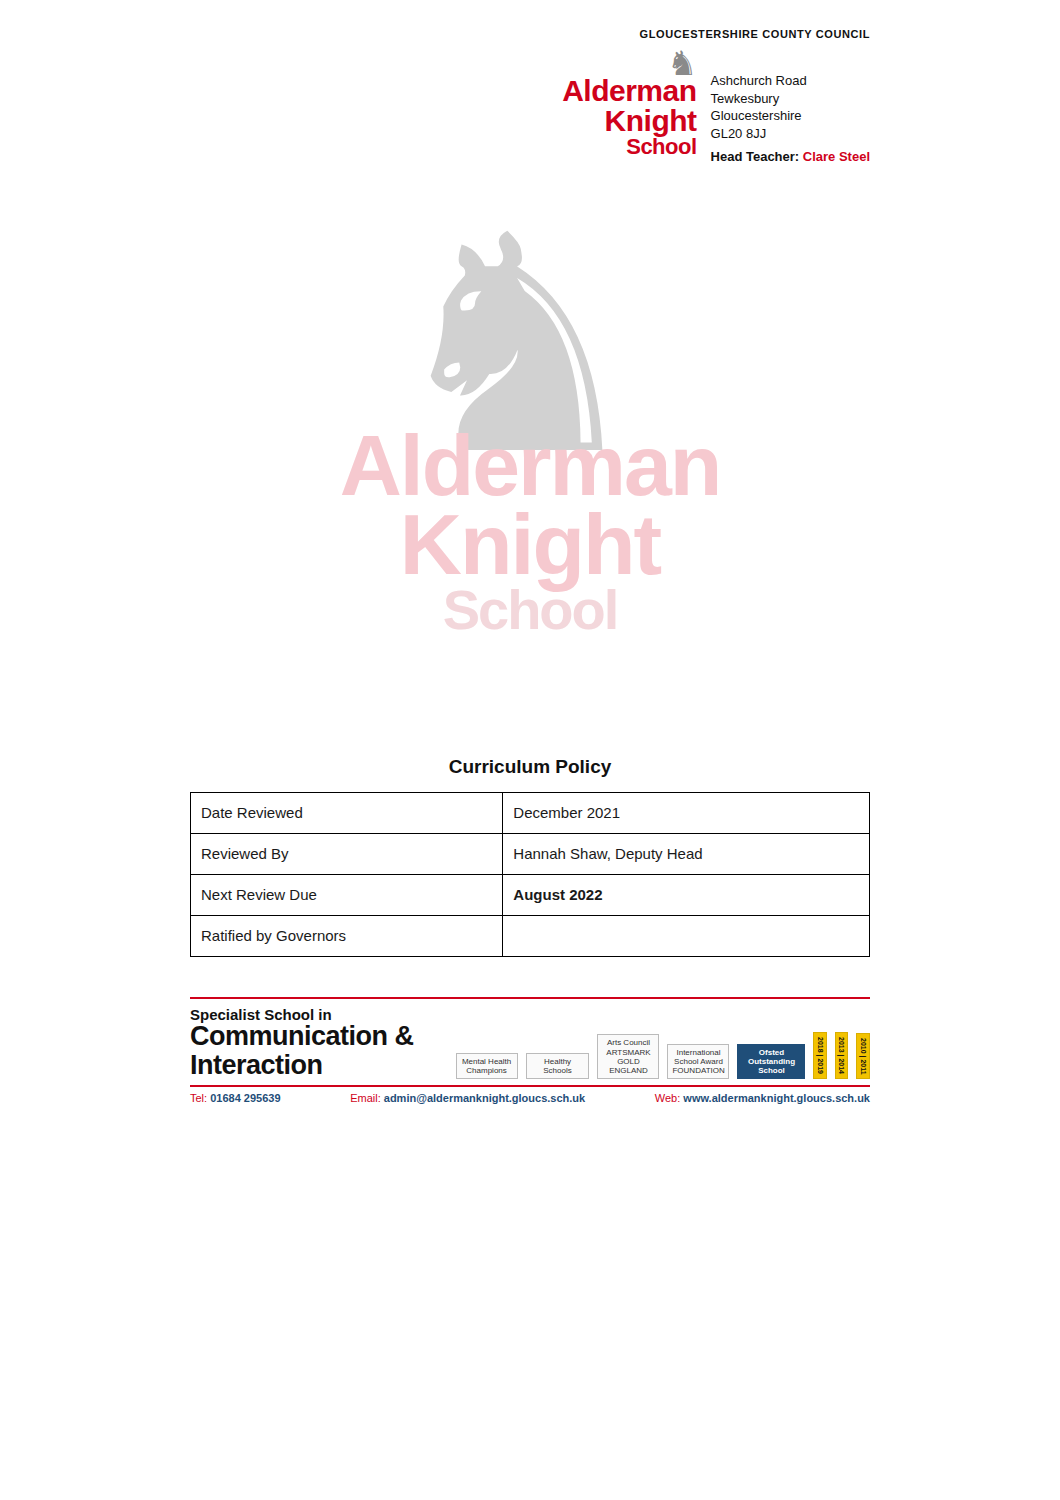GLOUCESTERSHIRE COUNTY COUNCIL
♞
Alderman Knight School
Ashchurch Road
Tewkesbury
Gloucestershire
GL20 8JJ
Head Teacher: Clare Steel
♞
Alderman Knight School
Curriculum Policy
| Date Reviewed | December 2021 |
| Reviewed By | Hannah Shaw, Deputy Head |
| Next Review Due | August 2022 |
| Ratified by Governors | |
Specialist School in
Communication & Interaction
Mental Health
Champions
Healthy Schools
Arts Council
ARTSMARK
GOLD
ENGLAND
International
School Award
FOUNDATION
Ofsted
Outstanding
School
2018 | 2019
2013 | 2014
2010 | 2011
Tel: 01684 295639
Email: admin@aldermanknight.gloucs.sch.uk
Web: www.aldermanknight.gloucs.sch.uk